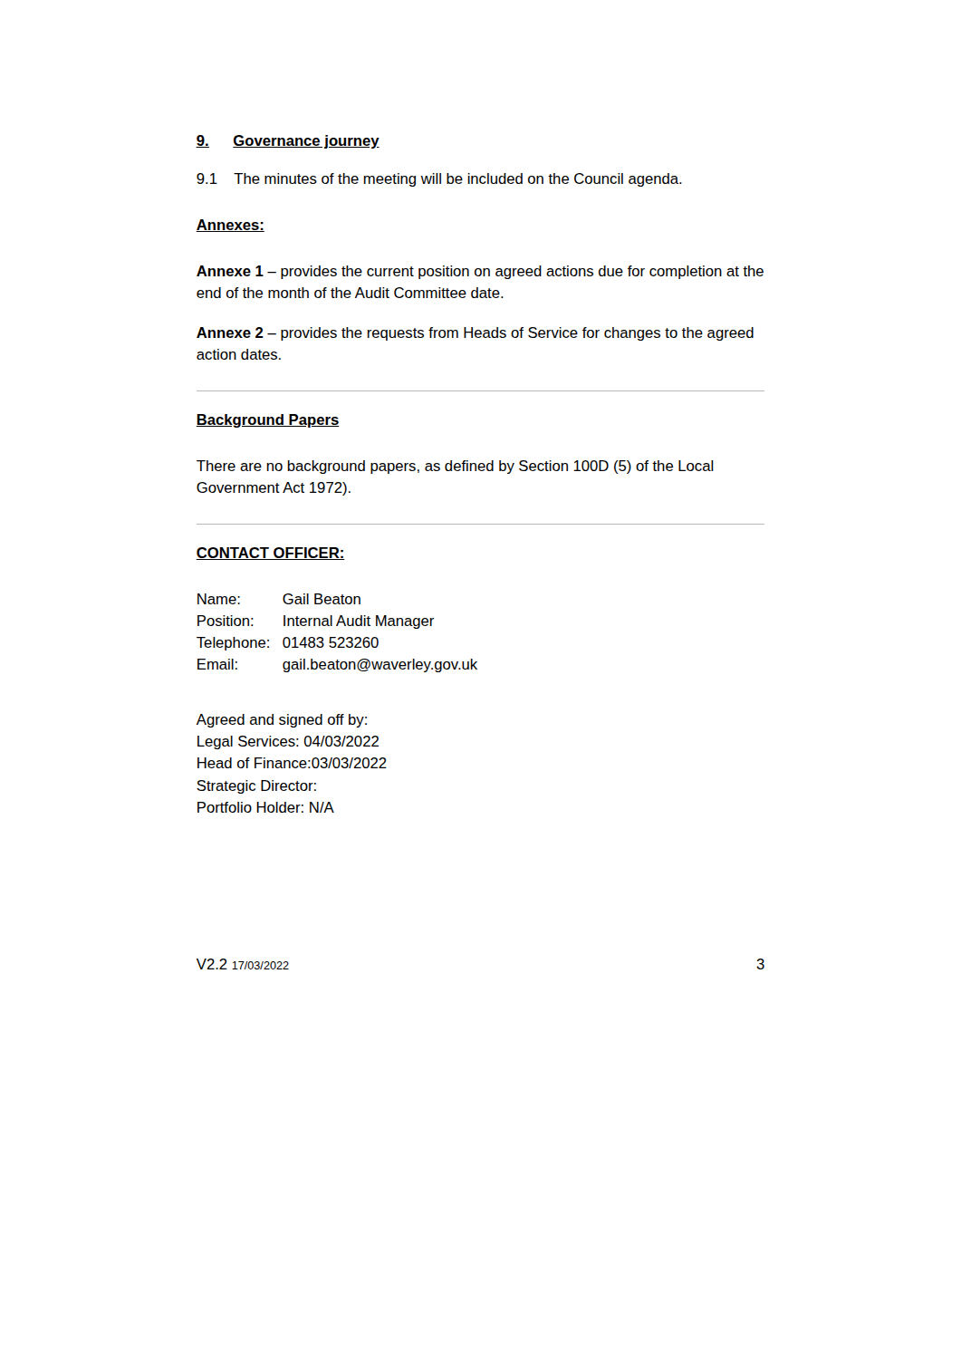9. Governance journey
9.1 The minutes of the meeting will be included on the Council agenda.
Annexes:
Annexe 1 – provides the current position on agreed actions due for completion at the end of the month of the Audit Committee date.
Annexe 2 – provides the requests from Heads of Service for changes to the agreed action dates.
Background Papers
There are no background papers, as defined by Section 100D (5) of the Local Government Act 1972).
CONTACT OFFICER:
Name: Gail Beaton
Position: Internal Audit Manager
Telephone: 01483 523260
Email: gail.beaton@waverley.gov.uk
Agreed and signed off by:
Legal Services: 04/03/2022
Head of Finance:03/03/2022
Strategic Director:
Portfolio Holder: N/A
V2.2 17/03/2022 3